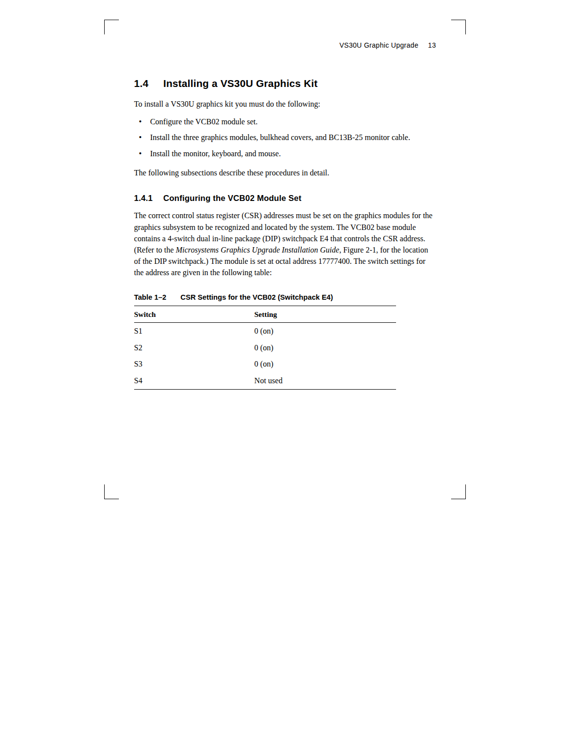VS30U Graphic Upgrade 13
1.4 Installing a VS30U Graphics Kit
To install a VS30U graphics kit you must do the following:
Configure the VCB02 module set.
Install the three graphics modules, bulkhead covers, and BC13B-25 monitor cable.
Install the monitor, keyboard, and mouse.
The following subsections describe these procedures in detail.
1.4.1 Configuring the VCB02 Module Set
The correct control status register (CSR) addresses must be set on the graphics modules for the graphics subsystem to be recognized and located by the system. The VCB02 base module contains a 4-switch dual in-line package (DIP) switchpack E4 that controls the CSR address. (Refer to the Microsystems Graphics Upgrade Installation Guide, Figure 2-1, for the location of the DIP switchpack.) The module is set at octal address 17777400. The switch settings for the address are given in the following table:
Table 1–2 CSR Settings for the VCB02 (Switchpack E4)
| Switch | Setting |
| --- | --- |
| S1 | 0 (on) |
| S2 | 0 (on) |
| S3 | 0 (on) |
| S4 | Not used |